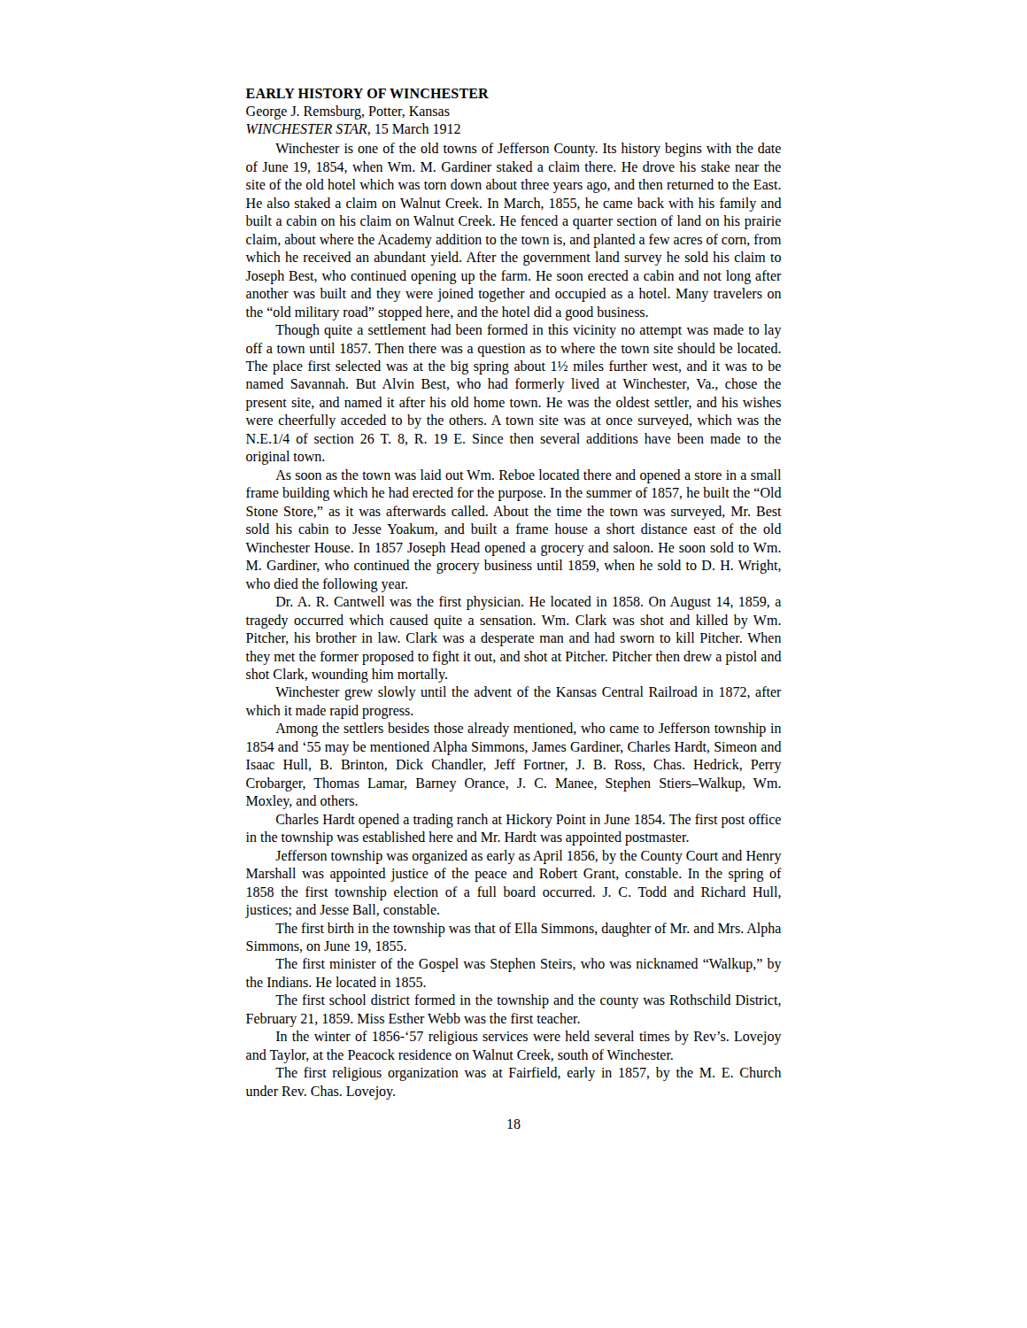EARLY HISTORY OF WINCHESTER
George J. Remsburg, Potter, Kansas
WINCHESTER STAR, 15 March 1912
Winchester is one of the old towns of Jefferson County. Its history begins with the date of June 19, 1854, when Wm. M. Gardiner staked a claim there. He drove his stake near the site of the old hotel which was torn down about three years ago, and then returned to the East. He also staked a claim on Walnut Creek. In March, 1855, he came back with his family and built a cabin on his claim on Walnut Creek. He fenced a quarter section of land on his prairie claim, about where the Academy addition to the town is, and planted a few acres of corn, from which he received an abundant yield. After the government land survey he sold his claim to Joseph Best, who continued opening up the farm. He soon erected a cabin and not long after another was built and they were joined together and occupied as a hotel. Many travelers on the “old military road” stopped here, and the hotel did a good business.
Though quite a settlement had been formed in this vicinity no attempt was made to lay off a town until 1857. Then there was a question as to where the town site should be located. The place first selected was at the big spring about 1½ miles further west, and it was to be named Savannah. But Alvin Best, who had formerly lived at Winchester, Va., chose the present site, and named it after his old home town. He was the oldest settler, and his wishes were cheerfully acceded to by the others. A town site was at once surveyed, which was the N.E.1/4 of section 26 T. 8, R. 19 E. Since then several additions have been made to the original town.
As soon as the town was laid out Wm. Reboe located there and opened a store in a small frame building which he had erected for the purpose. In the summer of 1857, he built the “Old Stone Store,” as it was afterwards called. About the time the town was surveyed, Mr. Best sold his cabin to Jesse Yoakum, and built a frame house a short distance east of the old Winchester House. In 1857 Joseph Head opened a grocery and saloon. He soon sold to Wm. M. Gardiner, who continued the grocery business until 1859, when he sold to D. H. Wright, who died the following year.
Dr. A. R. Cantwell was the first physician. He located in 1858. On August 14, 1859, a tragedy occurred which caused quite a sensation. Wm. Clark was shot and killed by Wm. Pitcher, his brother in law. Clark was a desperate man and had sworn to kill Pitcher. When they met the former proposed to fight it out, and shot at Pitcher. Pitcher then drew a pistol and shot Clark, wounding him mortally.
Winchester grew slowly until the advent of the Kansas Central Railroad in 1872, after which it made rapid progress.
Among the settlers besides those already mentioned, who came to Jefferson township in 1854 and ‘55 may be mentioned Alpha Simmons, James Gardiner, Charles Hardt, Simeon and Isaac Hull, B. Brinton, Dick Chandler, Jeff Fortner, J. B. Ross, Chas. Hedrick, Perry Crobarger, Thomas Lamar, Barney Orance, J. C. Manee, Stephen Stiers–Walkup, Wm. Moxley, and others.
Charles Hardt opened a trading ranch at Hickory Point in June 1854. The first post office in the township was established here and Mr. Hardt was appointed postmaster.
Jefferson township was organized as early as April 1856, by the County Court and Henry Marshall was appointed justice of the peace and Robert Grant, constable. In the spring of 1858 the first township election of a full board occurred. J. C. Todd and Richard Hull, justices; and Jesse Ball, constable.
The first birth in the township was that of Ella Simmons, daughter of Mr. and Mrs. Alpha Simmons, on June 19, 1855.
The first minister of the Gospel was Stephen Steirs, who was nicknamed “Walkup,” by the Indians. He located in 1855.
The first school district formed in the township and the county was Rothschild District, February 21, 1859. Miss Esther Webb was the first teacher.
In the winter of 1856-‘57 religious services were held several times by Rev’s. Lovejoy and Taylor, at the Peacock residence on Walnut Creek, south of Winchester.
The first religious organization was at Fairfield, early in 1857, by the M. E. Church under Rev. Chas. Lovejoy.
18